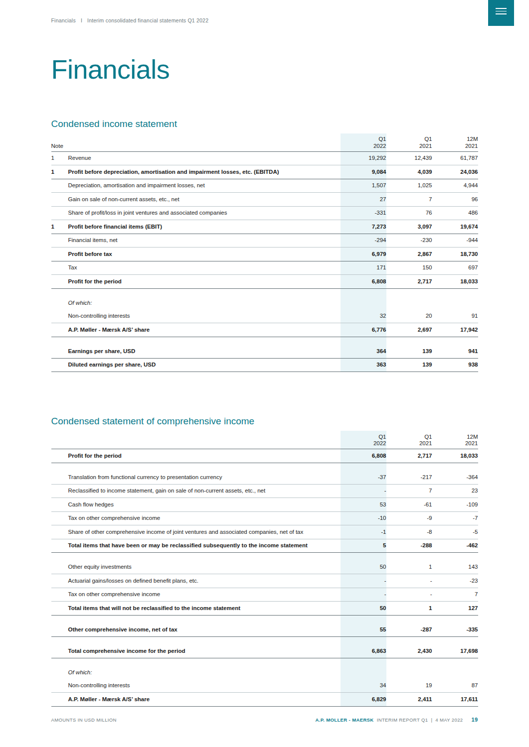FinancialsIInterim consolidated financial statements Q1 2022
Financials
Condensed income statement
| Note | | Q1 2022 | Q1 2021 | 12M 2021 |
| --- | --- | --- | --- | --- |
| 1 | Revenue | 19,292 | 12,439 | 61,787 |
| 1 | Profit before depreciation, amortisation and impairment losses, etc. (EBITDA) | 9,084 | 4,039 | 24,036 |
| | Depreciation, amortisation and impairment losses, net | 1,507 | 1,025 | 4,944 |
| | Gain on sale of non-current assets, etc., net | 27 | 7 | 96 |
| | Share of profit/loss in joint ventures and associated companies | -331 | 76 | 486 |
| 1 | Profit before financial items (EBIT) | 7,273 | 3,097 | 19,674 |
| | Financial items, net | -294 | -230 | -944 |
| | Profit before tax | 6,979 | 2,867 | 18,730 |
| | Tax | 171 | 150 | 697 |
| | Profit for the period | 6,808 | 2,717 | 18,033 |
| | Of which: | | | |
| | Non-controlling interests | 32 | 20 | 91 |
| | A.P. Møller - Mærsk A/S’ share | 6,776 | 2,697 | 17,942 |
| | Earnings per share, USD | 364 | 139 | 941 |
| | Diluted earnings per share, USD | 363 | 139 | 938 |
Condensed statement of comprehensive income
| | | Q1 2022 | Q1 2021 | 12M 2021 |
| --- | --- | --- | --- | --- |
| | Profit for the period | 6,808 | 2,717 | 18,033 |
| | Translation from functional currency to presentation currency | -37 | -217 | -364 |
| | Reclassified to income statement, gain on sale of non-current assets, etc., net | - | 7 | 23 |
| | Cash flow hedges | 53 | -61 | -109 |
| | Tax on other comprehensive income | -10 | -9 | -7 |
| | Share of other comprehensive income of joint ventures and associated companies, net of tax | -1 | -8 | -5 |
| | Total items that have been or may be reclassified subsequently to the income statement | 5 | -288 | -462 |
| | Other equity investments | 50 | 1 | 143 |
| | Actuarial gains/losses on defined benefit plans, etc. | - | - | -23 |
| | Tax on other comprehensive income | - | - | 7 |
| | Total items that will not be reclassified to the income statement | 50 | 1 | 127 |
| | Other comprehensive income, net of tax | 55 | -287 | -335 |
| | Total comprehensive income for the period | 6,863 | 2,430 | 17,698 |
| | Of which: | | | |
| | Non-controlling interests | 34 | 19 | 87 |
| | A.P. Møller - Mærsk A/S’ share | 6,829 | 2,411 | 17,611 |
AMOUNTS IN USD MILLION
A.P. MOLLER - MAERSK INTERIM REPORT Q1 | 4 MAY 2022 19